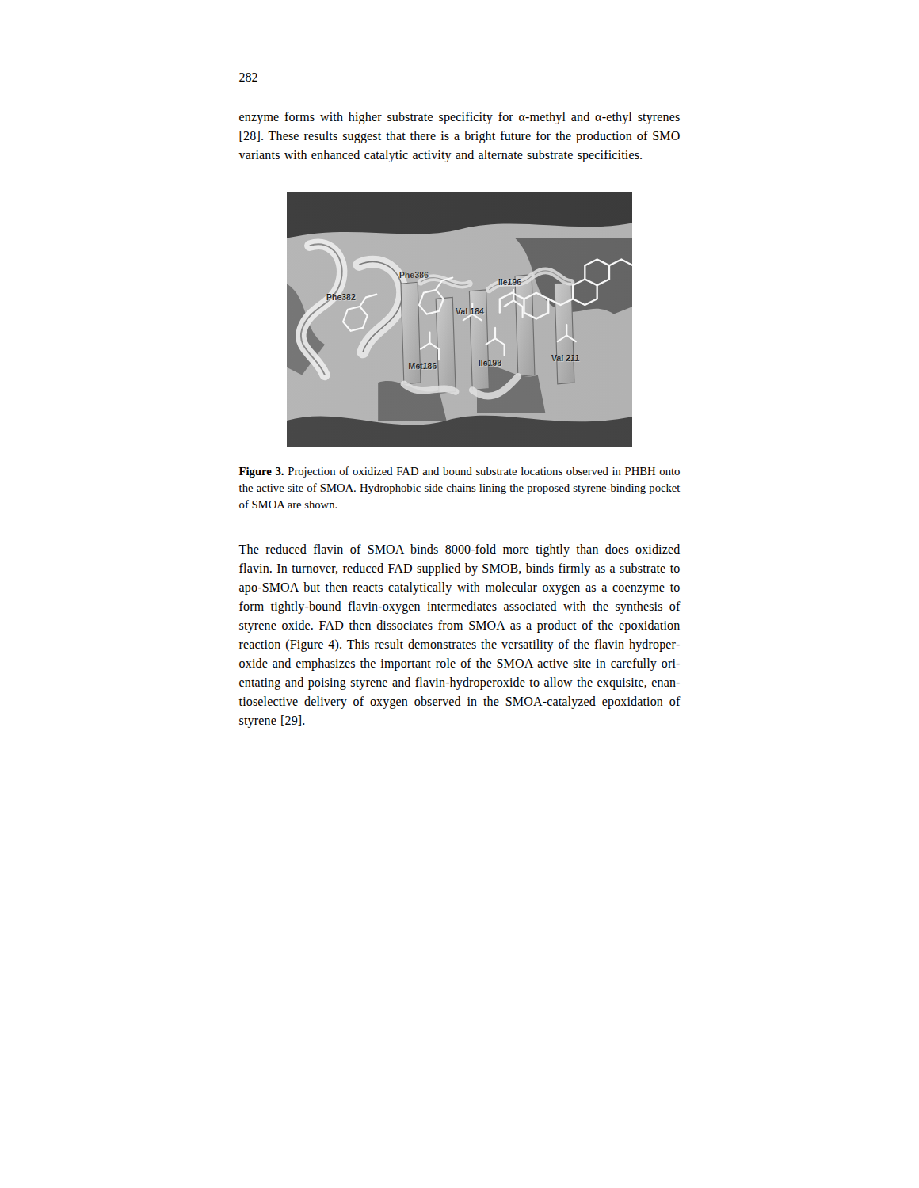282
enzyme forms with higher substrate specificity for α-methyl and α-ethyl styrenes [28]. These results suggest that there is a bright future for the production of SMO variants with enhanced catalytic activity and alternate substrate specificities.
Phe386 Phe382 Val 184 Ile196 Met186 Ile198 Val 211 Phe386 Phe382 Val 184 Ile196 Met186 Ile198 Val 211
Figure 3. Projection of oxidized FAD and bound substrate locations observed in PHBH onto the active site of SMOA. Hydrophobic side chains lining the proposed styrene-binding pocket of SMOA are shown.
The reduced flavin of SMOA binds 8000-fold more tightly than does oxidized flavin. In turnover, reduced FAD supplied by SMOB, binds firmly as a substrate to apo-SMOA but then reacts catalytically with molecular oxygen as a coenzyme to form tightly-bound flavin-oxygen intermediates associated with the synthesis of styrene oxide. FAD then dissociates from SMOA as a product of the epoxidation reaction (Figure 4). This result demonstrates the versatility of the flavin hydroperoxide and emphasizes the important role of the SMOA active site in carefully orientating and poising styrene and flavin-hydroperoxide to allow the exquisite, enantioselective delivery of oxygen observed in the SMOA-catalyzed epoxidation of styrene [29].